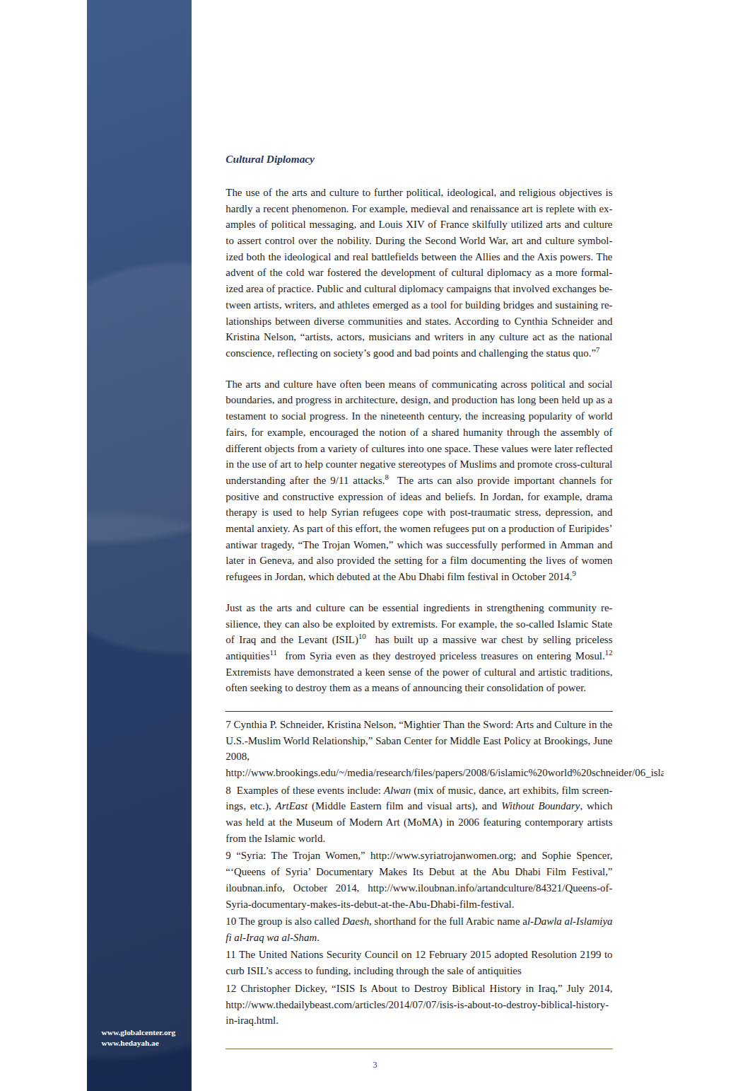www.globalcenter.org
www.hedayah.ae
Cultural Diplomacy
The use of the arts and culture to further political, ideological, and religious objectives is hardly a recent phenomenon. For example, medieval and renaissance art is replete with examples of political messaging, and Louis XIV of France skilfully utilized arts and culture to assert control over the nobility. During the Second World War, art and culture symbolized both the ideological and real battlefields between the Allies and the Axis powers. The advent of the cold war fostered the development of cultural diplomacy as a more formalized area of practice. Public and cultural diplomacy campaigns that involved exchanges between artists, writers, and athletes emerged as a tool for building bridges and sustaining relationships between diverse communities and states. According to Cynthia Schneider and Kristina Nelson, “artists, actors, musicians and writers in any culture act as the national conscience, reflecting on society’s good and bad points and challenging the status quo.”7
The arts and culture have often been means of communicating across political and social boundaries, and progress in architecture, design, and production has long been held up as a testament to social progress. In the nineteenth century, the increasing popularity of world fairs, for example, encouraged the notion of a shared humanity through the assembly of different objects from a variety of cultures into one space. These values were later reflected in the use of art to help counter negative stereotypes of Muslims and promote cross-cultural understanding after the 9/11 attacks.8 The arts can also provide important channels for positive and constructive expression of ideas and beliefs. In Jordan, for example, drama therapy is used to help Syrian refugees cope with post-traumatic stress, depression, and mental anxiety. As part of this effort, the women refugees put on a production of Euripides’ antiwar tragedy, “The Trojan Women,” which was successfully performed in Amman and later in Geneva, and also provided the setting for a film documenting the lives of women refugees in Jordan, which debuted at the Abu Dhabi film festival in October 2014.9
Just as the arts and culture can be essential ingredients in strengthening community resilience, they can also be exploited by extremists. For example, the so-called Islamic State of Iraq and the Levant (ISIL)10 has built up a massive war chest by selling priceless antiquities11 from Syria even as they destroyed priceless treasures on entering Mosul.12 Extremists have demonstrated a keen sense of the power of cultural and artistic traditions, often seeking to destroy them as a means of announcing their consolidation of power.
7 Cynthia P. Schneider, Kristina Nelson, “Mightier Than the Sword: Arts and Culture in the U.S.-Muslim World Relationship,” Saban Center for Middle East Policy at Brookings, June 2008, http://www.brookings.edu/~/media/research/files/papers/2008/6/islamic%20world%20schneider/06_islamic_world_schneider.pdf.
8 Examples of these events include: Alwan (mix of music, dance, art exhibits, film screenings, etc.), ArtEast (Middle Eastern film and visual arts), and Without Boundary, which was held at the Museum of Modern Art (MoMA) in 2006 featuring contemporary artists from the Islamic world.
9 “Syria: The Trojan Women,” http://www.syriatrojanwomen.org; and Sophie Spencer, “‘Queens of Syria’ Documentary Makes Its Debut at the Abu Dhabi Film Festival,” iloubnan.info, October 2014, http://www.iloubnan.info/artandculture/84321/Queens-of-Syria-documentary-makes-its-debut-at-the-Abu-Dhabi-film-festival.
10 The group is also called Daesh, shorthand for the full Arabic name al-Dawla al-Islamiya fi al-Iraq wa al-Sham.
11 The United Nations Security Council on 12 February 2015 adopted Resolution 2199 to curb ISIL’s access to funding, including through the sale of antiquities
12 Christopher Dickey, “ISIS Is About to Destroy Biblical History in Iraq,” July 2014, http://www.thedailybeast.com/articles/2014/07/07/isis-is-about-to-destroy-biblical-history-in-iraq.html.
3